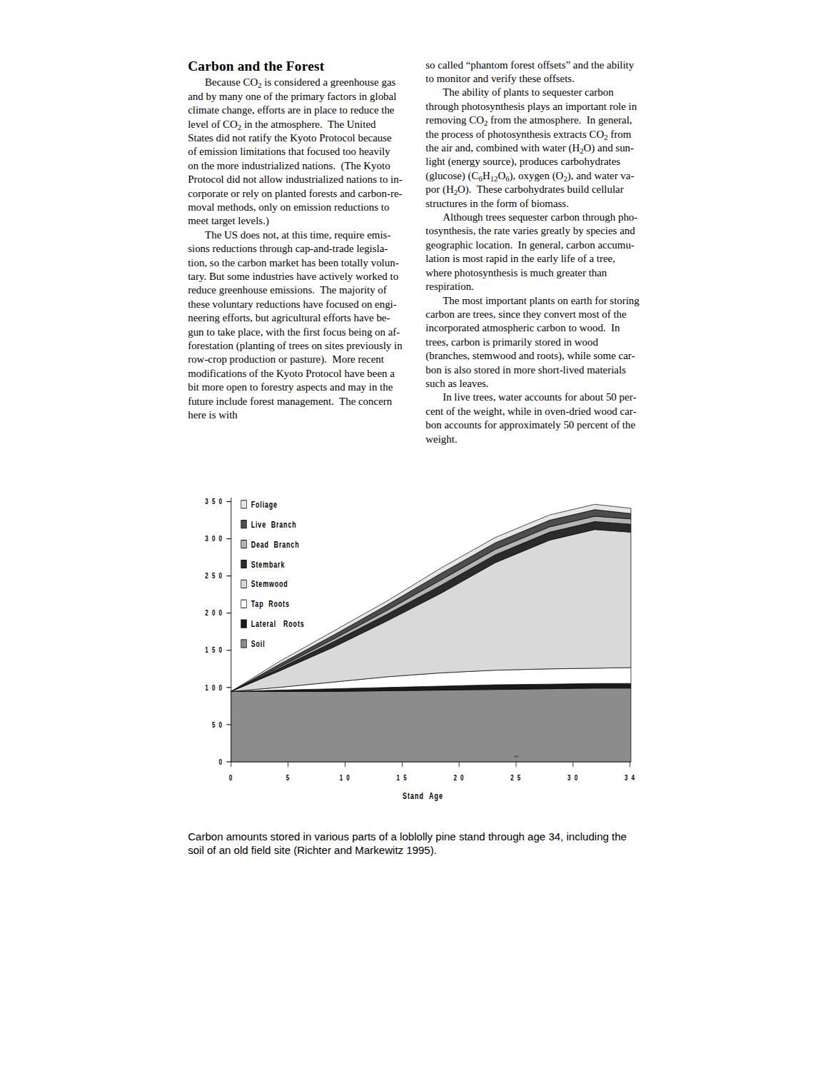Carbon and the Forest
Because CO2 is considered a greenhouse gas and by many one of the primary factors in global climate change, efforts are in place to reduce the level of CO2 in the atmosphere. The United States did not ratify the Kyoto Protocol because of emission limitations that focused too heavily on the more industrialized nations. (The Kyoto Protocol did not allow industrialized nations to incorporate or rely on planted forests and carbon-removal methods, only on emission reductions to meet target levels.)
The US does not, at this time, require emissions reductions through cap-and-trade legislation, so the carbon market has been totally voluntary. But some industries have actively worked to reduce greenhouse emissions. The majority of these voluntary reductions have focused on engineering efforts, but agricultural efforts have begun to take place, with the first focus being on afforestation (planting of trees on sites previously in row-crop production or pasture). More recent modifications of the Kyoto Protocol have been a bit more open to forestry aspects and may in the future include forest management. The concern here is with
so called “phantom forest offsets” and the ability to monitor and verify these offsets.
The ability of plants to sequester carbon through photosynthesis plays an important role in removing CO2 from the atmosphere. In general, the process of photosynthesis extracts CO2 from the air and, combined with water (H2O) and sunlight (energy source), produces carbohydrates (glucose) (C6H12O6), oxygen (O2), and water vapor (H2O). These carbohydrates build cellular structures in the form of biomass.
Although trees sequester carbon through photosynthesis, the rate varies greatly by species and geographic location. In general, carbon accumulation is most rapid in the early life of a tree, where photosynthesis is much greater than respiration.
The most important plants on earth for storing carbon are trees, since they convert most of the incorporated atmospheric carbon to wood. In trees, carbon is primarily stored in wood (branches, stemwood and roots), while some carbon is also stored in more short-lived materials such as leaves.
In live trees, water accounts for about 50 percent of the weight, while in oven-dried wood carbon accounts for approximately 50 percent of the weight.
3 5 0 3 0 0 2 5 0 2 0 0 1 5 0 1 0 0 5 0 0 Foliage Live Branch Dead Branch Stembark Stemwood Tap Roots Lateral Roots Soil 0 5 1 0 1 5 2 0 2 5 3 0 3 4 Stand Age
Carbon amounts stored in various parts of a loblolly pine stand through age 34, including the soil of an old field site (Richter and Markewitz 1995).